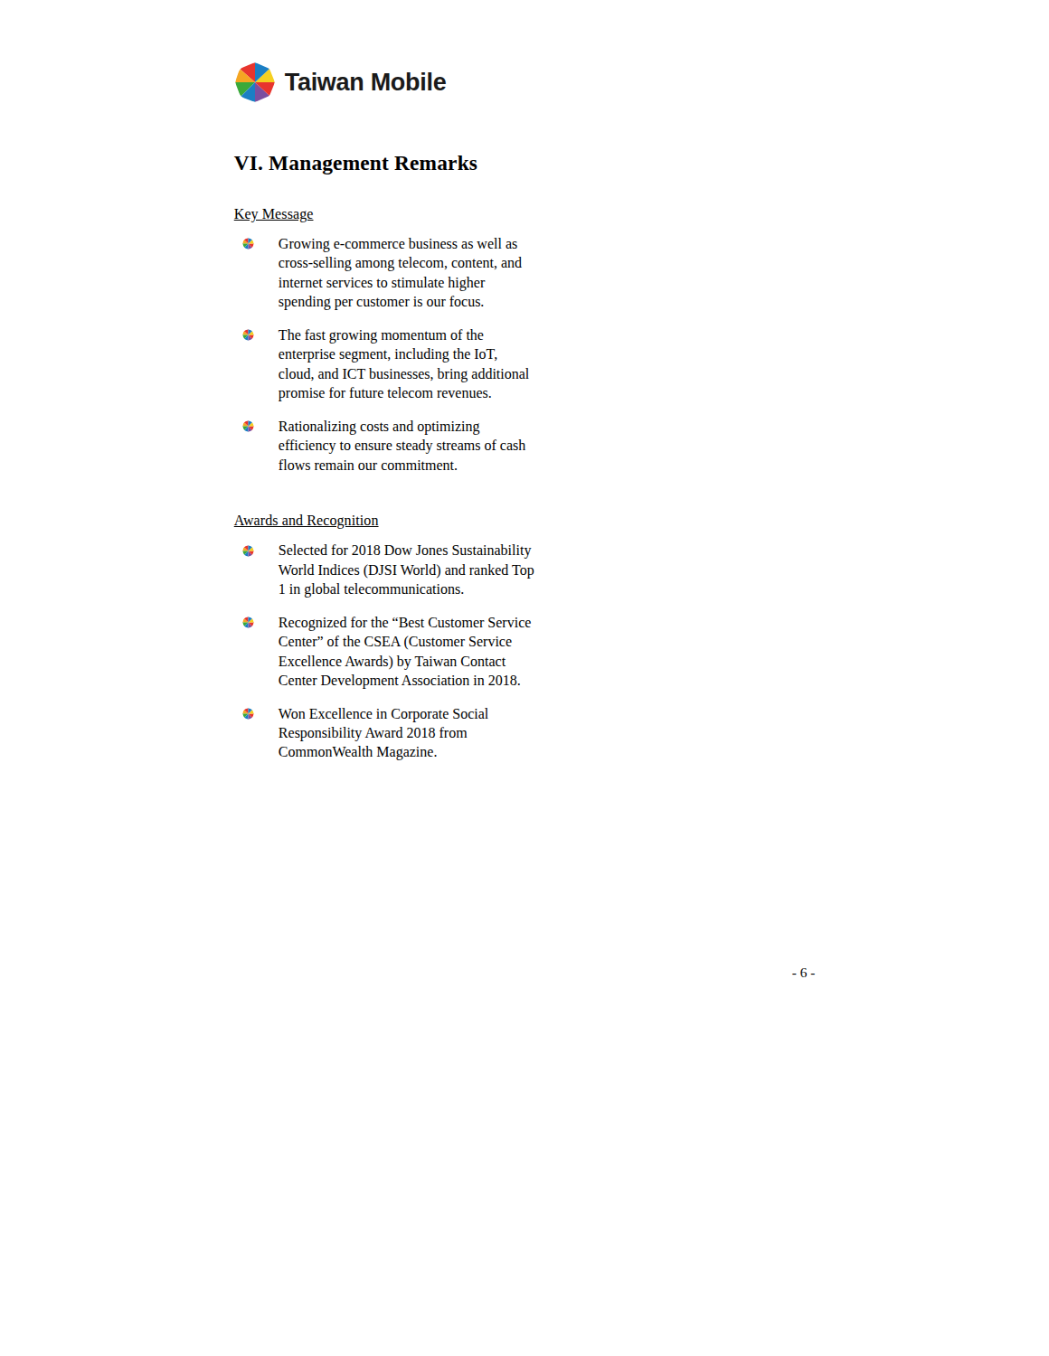Taiwan Mobile
VI. Management Remarks
Key Message
Growing e-commerce business as well as cross-selling among telecom, content, and internet services to stimulate higher spending per customer is our focus.
The fast growing momentum of the enterprise segment, including the IoT, cloud, and ICT businesses, bring additional promise for future telecom revenues.
Rationalizing costs and optimizing efficiency to ensure steady streams of cash flows remain our commitment.
Awards and Recognition
Selected for 2018 Dow Jones Sustainability World Indices (DJSI World) and ranked Top 1 in global telecommunications.
Recognized for the “Best Customer Service Center” of the CSEA (Customer Service Excellence Awards) by Taiwan Contact Center Development Association in 2018.
Won Excellence in Corporate Social Responsibility Award 2018 from CommonWealth Magazine.
- 6 -